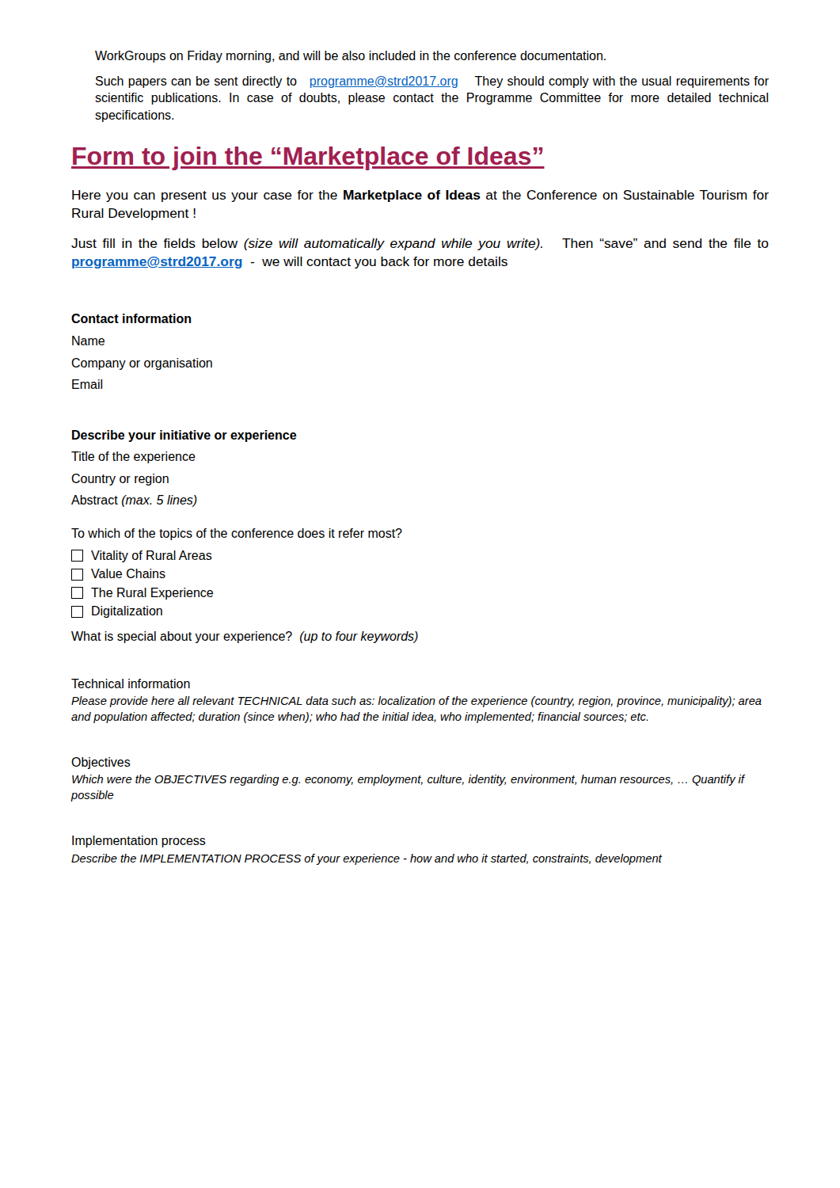WorkGroups on Friday morning, and will be also included in the conference documentation.
Such papers can be sent directly to programme@strd2017.org They should comply with the usual requirements for scientific publications. In case of doubts, please contact the Programme Committee for more detailed technical specifications.
Form to join the “Marketplace of Ideas”
Here you can present us your case for the Marketplace of Ideas at the Conference on Sustainable Tourism for Rural Development !
Just fill in the fields below (size will automatically expand while you write). Then “save” and send the file to programme@strd2017.org - we will contact you back for more details
Contact information
Name
Company or organisation
Email
Describe your initiative or experience
Title of the experience
Country or region
Abstract (max. 5 lines)
To which of the topics of the conference does it refer most?
Vitality of Rural Areas
Value Chains
The Rural Experience
Digitalization
What is special about your experience? (up to four keywords)
Technical information
Please provide here all relevant TECHNICAL data such as: localization of the experience (country, region, province, municipality); area and population affected; duration (since when); who had the initial idea, who implemented; financial sources; etc.
Objectives
Which were the OBJECTIVES regarding e.g. economy, employment, culture, identity, environment, human resources, … Quantify if possible
Implementation process
Describe the IMPLEMENTATION PROCESS of your experience - how and who it started, constraints, development